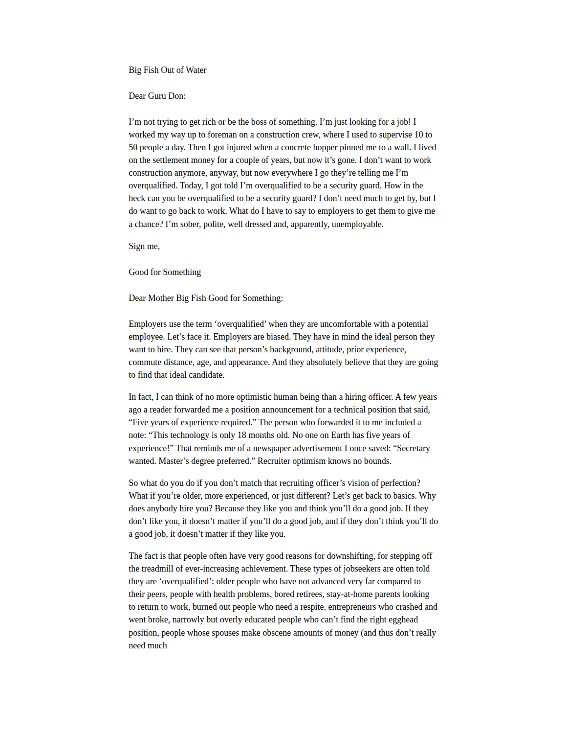Big Fish Out of Water
Dear Guru Don:
I’m not trying to get rich or be the boss of something. I’m just looking for a job! I worked my way up to foreman on a construction crew, where I used to supervise 10 to 50 people a day. Then I got injured when a concrete hopper pinned me to a wall. I lived on the settlement money for a couple of years, but now it’s gone. I don’t want to work construction anymore, anyway, but now everywhere I go they’re telling me I’m overqualified. Today, I got told I’m overqualified to be a security guard. How in the heck can you be overqualified to be a security guard? I don’t need much to get by, but I do want to go back to work. What do I have to say to employers to get them to give me a chance? I’m sober, polite, well dressed and, apparently, unemployable.
Sign me,
Good for Something
Dear Mother Big Fish Good for Something:
Employers use the term ‘overqualified’ when they are uncomfortable with a potential employee. Let’s face it. Employers are biased. They have in mind the ideal person they want to hire. They can see that person’s background, attitude, prior experience, commute distance, age, and appearance. And they absolutely believe that they are going to find that ideal candidate.
In fact, I can think of no more optimistic human being than a hiring officer. A few years ago a reader forwarded me a position announcement for a technical position that said, “Five years of experience required.” The person who forwarded it to me included a note: “This technology is only 18 months old. No one on Earth has five years of experience!” That reminds me of a newspaper advertisement I once saved: “Secretary wanted. Master’s degree preferred.” Recruiter optimism knows no bounds.
So what do you do if you don’t match that recruiting officer’s vision of perfection? What if you’re older, more experienced, or just different? Let’s get back to basics. Why does anybody hire you? Because they like you and think you’ll do a good job. If they don’t like you, it doesn’t matter if you’ll do a good job, and if they don’t think you’ll do a good job, it doesn’t matter if they like you.
The fact is that people often have very good reasons for downshifting, for stepping off the treadmill of ever-increasing achievement. These types of jobseekers are often told they are ‘overqualified’: older people who have not advanced very far compared to their peers, people with health problems, bored retirees, stay-at-home parents looking to return to work, burned out people who need a respite, entrepreneurs who crashed and went broke, narrowly but overly educated people who can’t find the right egghead position, people whose spouses make obscene amounts of money (and thus don’t really need much